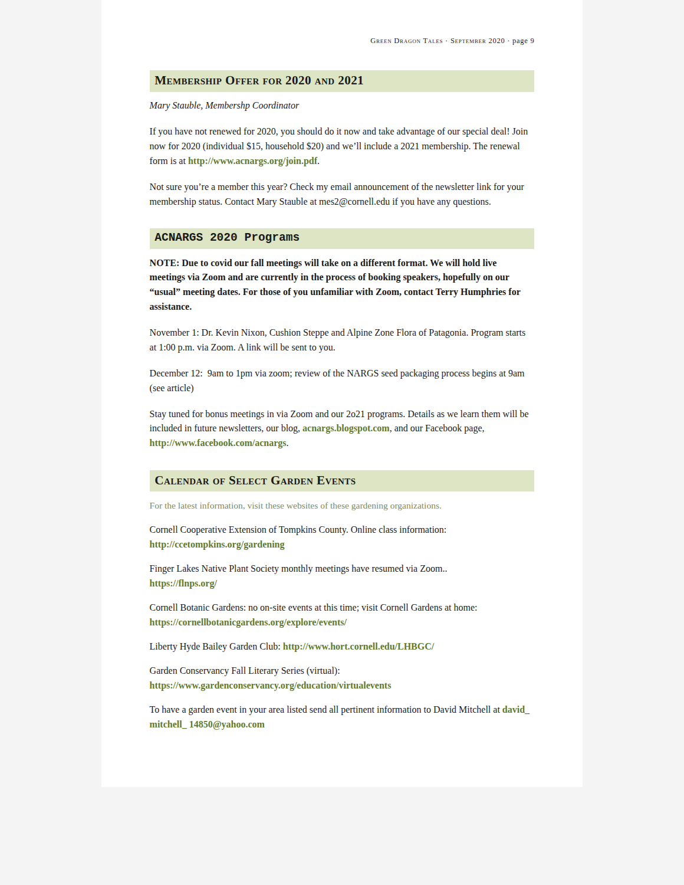Green Dragon Tales · September 2020 · page 9
Membership Offer for 2020 and 2021
Mary Stauble, Membershp Coordinator
If you have not renewed for 2020, you should do it now and take advantage of our special deal! Join now for 2020 (individual $15, household $20) and we’ll include a 2021 membership. The renewal form is at http://www.acnargs.org/join.pdf.
Not sure you’re a member this year? Check my email announcement of the newsletter link for your membership status. Contact Mary Stauble at mes2@cornell.edu if you have any questions.
ACNARGS 2020 Programs
NOTE: Due to covid our fall meetings will take on a different format. We will hold live meetings via Zoom and are currently in the process of booking speakers, hopefully on our “usual” meeting dates. For those of you unfamiliar with Zoom, contact Terry Humphries for assistance.
November 1: Dr. Kevin Nixon, Cushion Steppe and Alpine Zone Flora of Patagonia. Program starts at 1:00 p.m. via Zoom. A link will be sent to you.
December 12: 9am to 1pm via zoom; review of the NARGS seed packaging process begins at 9am (see article)
Stay tuned for bonus meetings in via Zoom and our 2o21 programs. Details as we learn them will be included in future newsletters, our blog, acnargs.blogspot.com, and our Facebook page, http://www.facebook.com/acnargs.
Calendar of Select Garden Events
For the latest information, visit these websites of these gardening organizations.
Cornell Cooperative Extension of Tompkins County. Online class information:
http://ccetompkins.org/gardening
Finger Lakes Native Plant Society monthly meetings have resumed via Zoom..
https://flnps.org/
Cornell Botanic Gardens: no on-site events at this time; visit Cornell Gardens at home:
https://cornellbotanicgardens.org/explore/events/
Liberty Hyde Bailey Garden Club: http://www.hort.cornell.edu/LHBGC/
Garden Conservancy Fall Literary Series (virtual):
https://www.gardenconservancy.org/education/virtualevents
To have a garden event in your area listed send all pertinent information to David Mitchell at david_ mitchell_ 14850@yahoo.com